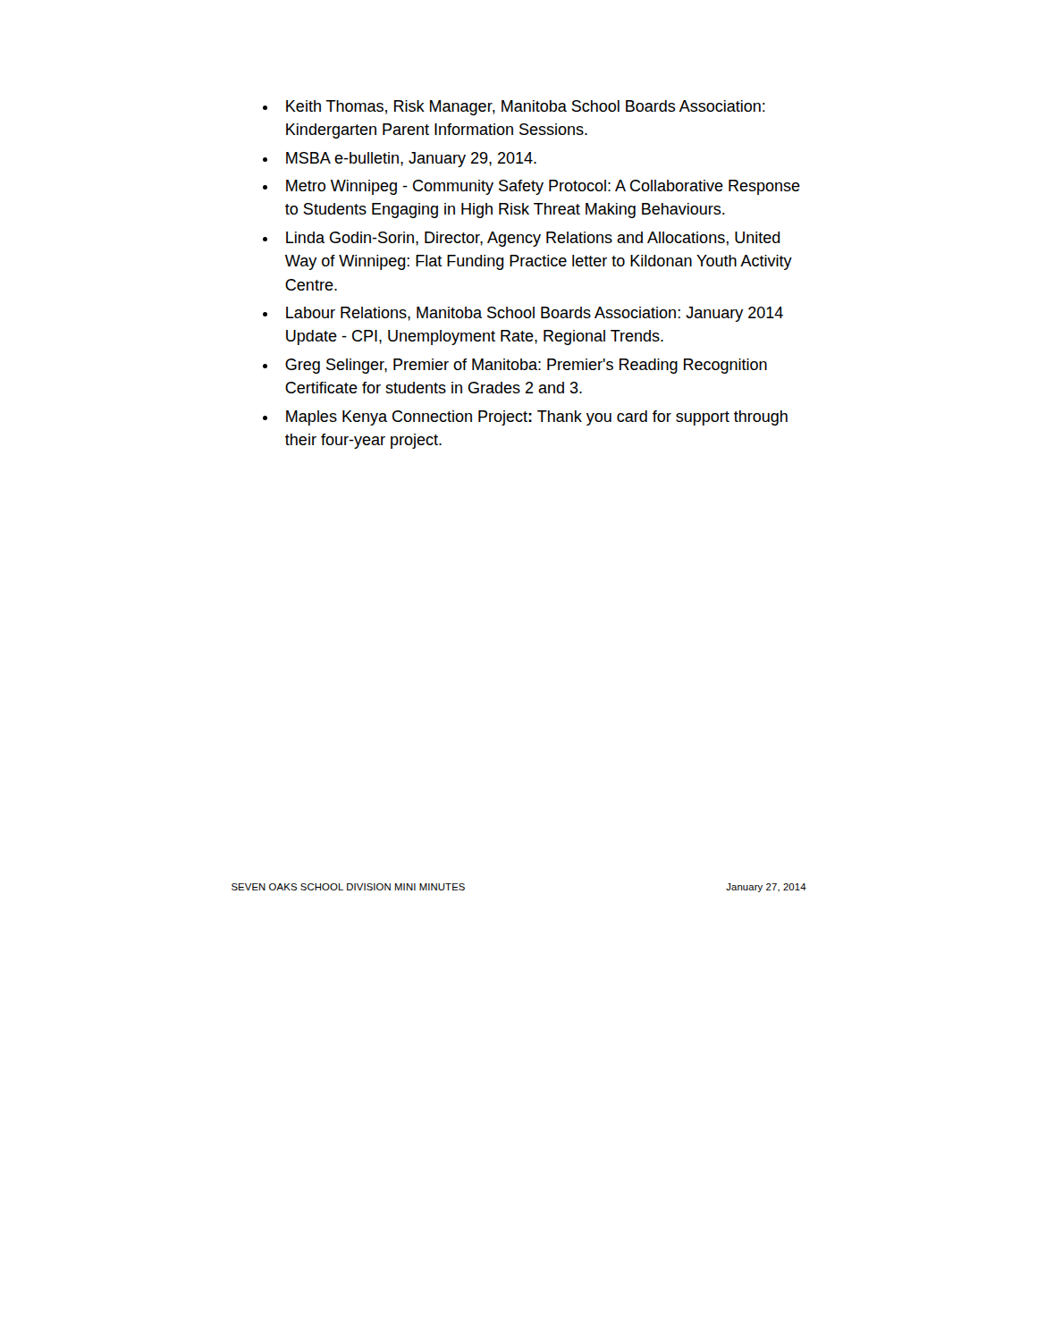Keith Thomas, Risk Manager, Manitoba School Boards Association: Kindergarten Parent Information Sessions.
MSBA e-bulletin, January 29, 2014.
Metro Winnipeg - Community Safety Protocol: A Collaborative Response to Students Engaging in High Risk Threat Making Behaviours.
Linda Godin-Sorin, Director, Agency Relations and Allocations, United Way of Winnipeg: Flat Funding Practice letter to Kildonan Youth Activity Centre.
Labour Relations, Manitoba School Boards Association: January 2014 Update - CPI, Unemployment Rate, Regional Trends.
Greg Selinger, Premier of Manitoba: Premier's Reading Recognition Certificate for students in Grades 2 and 3.
Maples Kenya Connection Project: Thank you card for support through their four-year project.
SEVEN OAKS SCHOOL DIVISION MINI MINUTES January 27, 2014